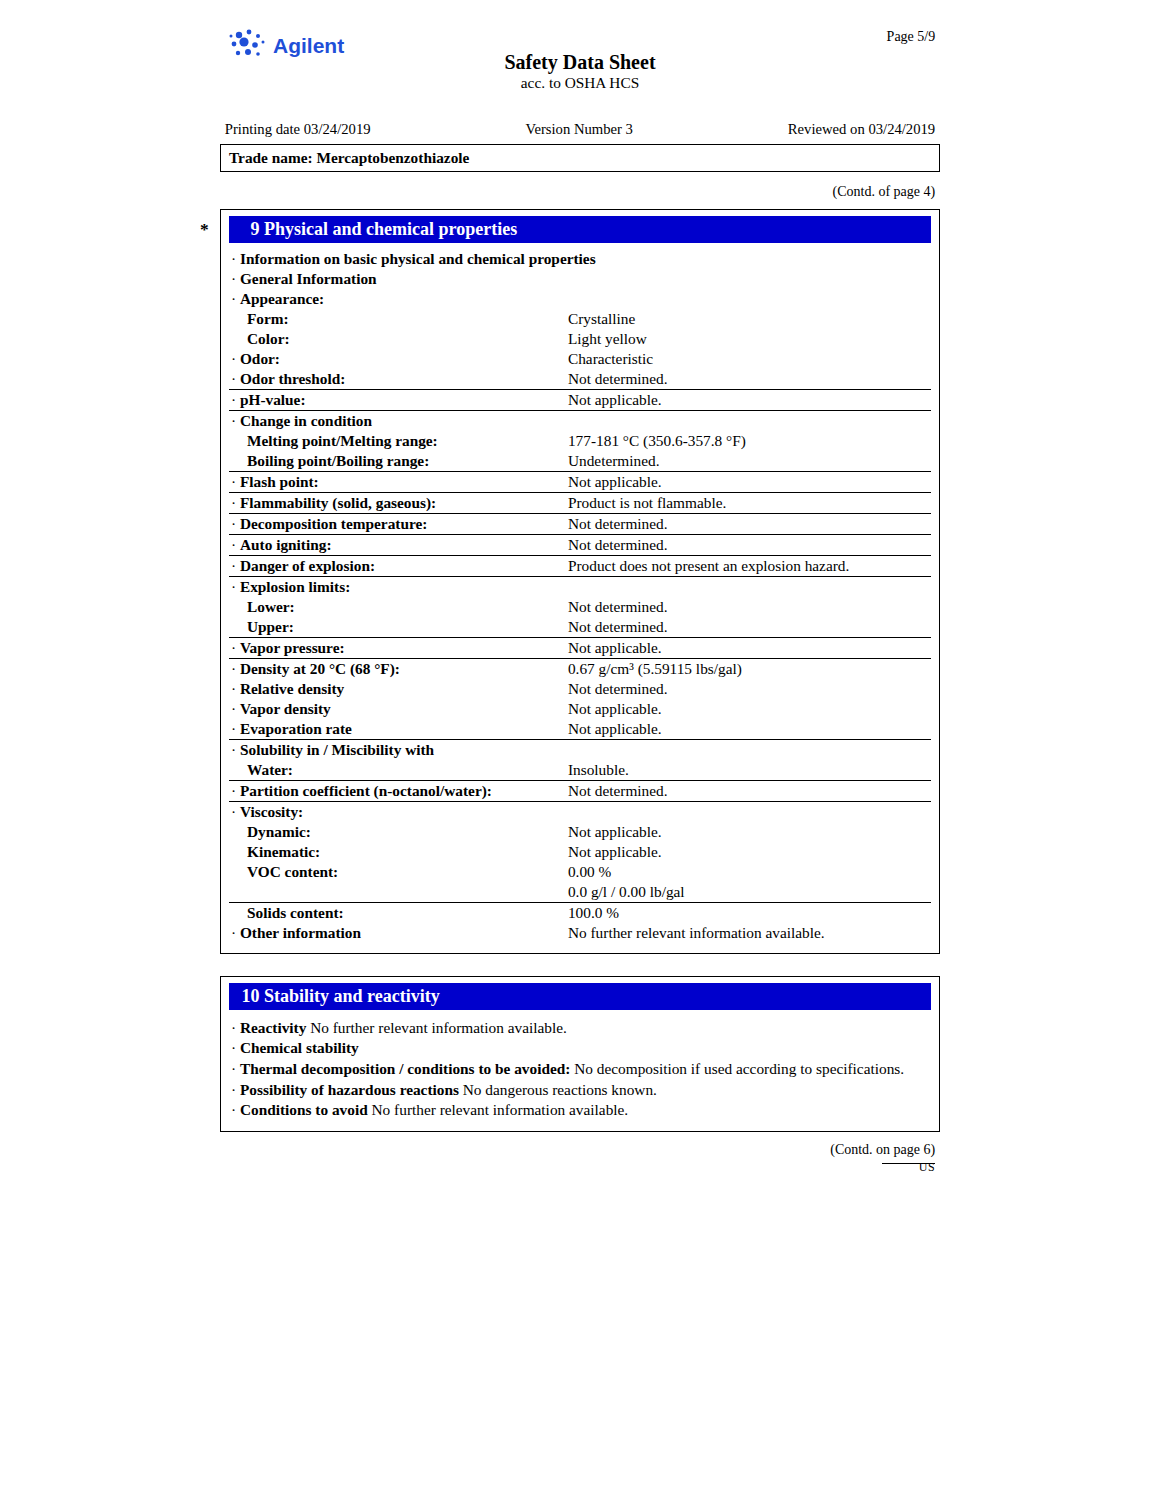Page 5/9
Agilent
Safety Data Sheet
acc. to OSHA HCS
Printing date 03/24/2019
Version Number 3
Reviewed on 03/24/2019
Trade name: Mercaptobenzothiazole
(Contd. of page 4)
*
9 Physical and chemical properties
| · Information on basic physical and chemical properties |
| · General Information |
| · Appearance: | |
| Form: | Crystalline |
| Color: | Light yellow |
| · Odor: | Characteristic |
| · Odor threshold: | Not determined. |
| · pH-value: | Not applicable. |
| · Change in condition | |
| Melting point/Melting range: | 177-181 °C (350.6-357.8 °F) |
| Boiling point/Boiling range: | Undetermined. |
| · Flash point: | Not applicable. |
| · Flammability (solid, gaseous): | Product is not flammable. |
| · Decomposition temperature: | Not determined. |
| · Auto igniting: | Not determined. |
| · Danger of explosion: | Product does not present an explosion hazard. |
| · Explosion limits: | |
| Lower: | Not determined. |
| Upper: | Not determined. |
| · Vapor pressure: | Not applicable. |
| · Density at 20 °C (68 °F): | 0.67 g/cm³ (5.59115 lbs/gal) |
| · Relative density | Not determined. |
| · Vapor density | Not applicable. |
| · Evaporation rate | Not applicable. |
| · Solubility in / Miscibility with | |
| Water: | Insoluble. |
| · Partition coefficient (n-octanol/water): | Not determined. |
| · Viscosity: | |
| Dynamic: | Not applicable. |
| Kinematic: | Not applicable. |
| VOC content: | 0.00 % |
| | 0.0 g/l / 0.00 lb/gal |
| Solids content: | 100.0 % |
| · Other information | No further relevant information available. |
10 Stability and reactivity
· Reactivity No further relevant information available.
· Chemical stability
· Thermal decomposition / conditions to be avoided: No decomposition if used according to specifications.
· Possibility of hazardous reactions No dangerous reactions known.
· Conditions to avoid No further relevant information available.
(Contd. on page 6)
US